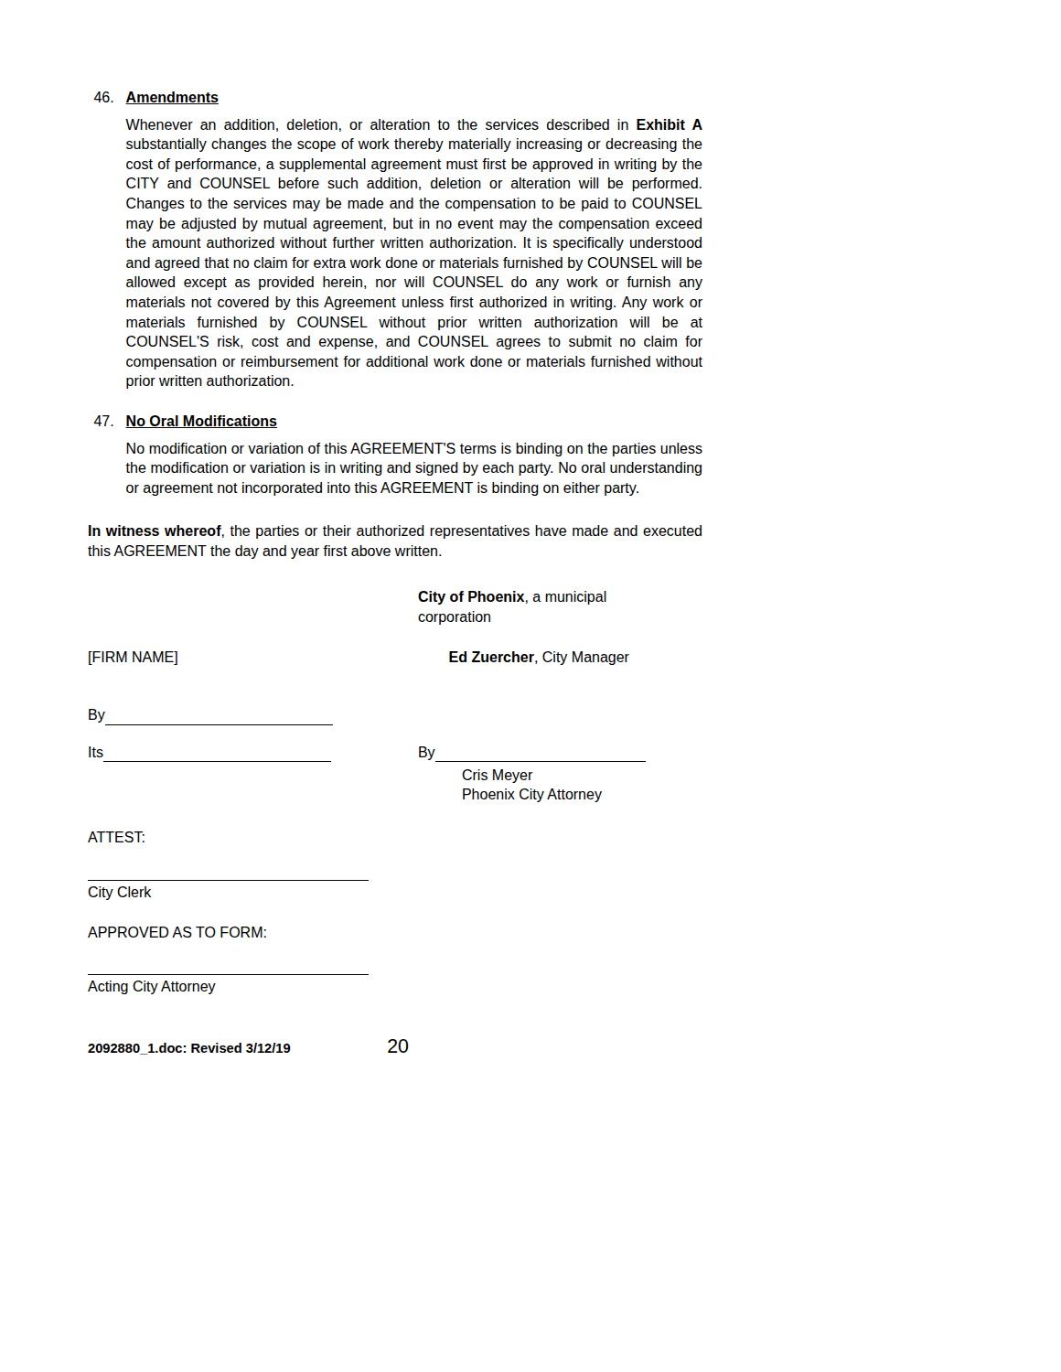46.
Amendments
Whenever an addition, deletion, or alteration to the services described in Exhibit A substantially changes the scope of work thereby materially increasing or decreasing the cost of performance, a supplemental agreement must first be approved in writing by the CITY and COUNSEL before such addition, deletion or alteration will be performed. Changes to the services may be made and the compensation to be paid to COUNSEL may be adjusted by mutual agreement, but in no event may the compensation exceed the amount authorized without further written authorization. It is specifically understood and agreed that no claim for extra work done or materials furnished by COUNSEL will be allowed except as provided herein, nor will COUNSEL do any work or furnish any materials not covered by this Agreement unless first authorized in writing. Any work or materials furnished by COUNSEL without prior written authorization will be at COUNSEL'S risk, cost and expense, and COUNSEL agrees to submit no claim for compensation or reimbursement for additional work done or materials furnished without prior written authorization.
47.
No Oral Modifications
No modification or variation of this AGREEMENT'S terms is binding on the parties unless the modification or variation is in writing and signed by each party. No oral understanding or agreement not incorporated into this AGREEMENT is binding on either party.
In witness whereof, the parties or their authorized representatives have made and executed this AGREEMENT the day and year first above written.
| | City of Phoenix , a municipal corporation |
| [FIRM NAME] | Ed Zuercher , City Manager |
| By | |
| Its | By |
| | Cris Meyer Phoenix City Attorney |
ATTEST:
City Clerk
APPROVED AS TO FORM:
Acting City Attorney
2092880_1.doc: Revised 3/12/19 20